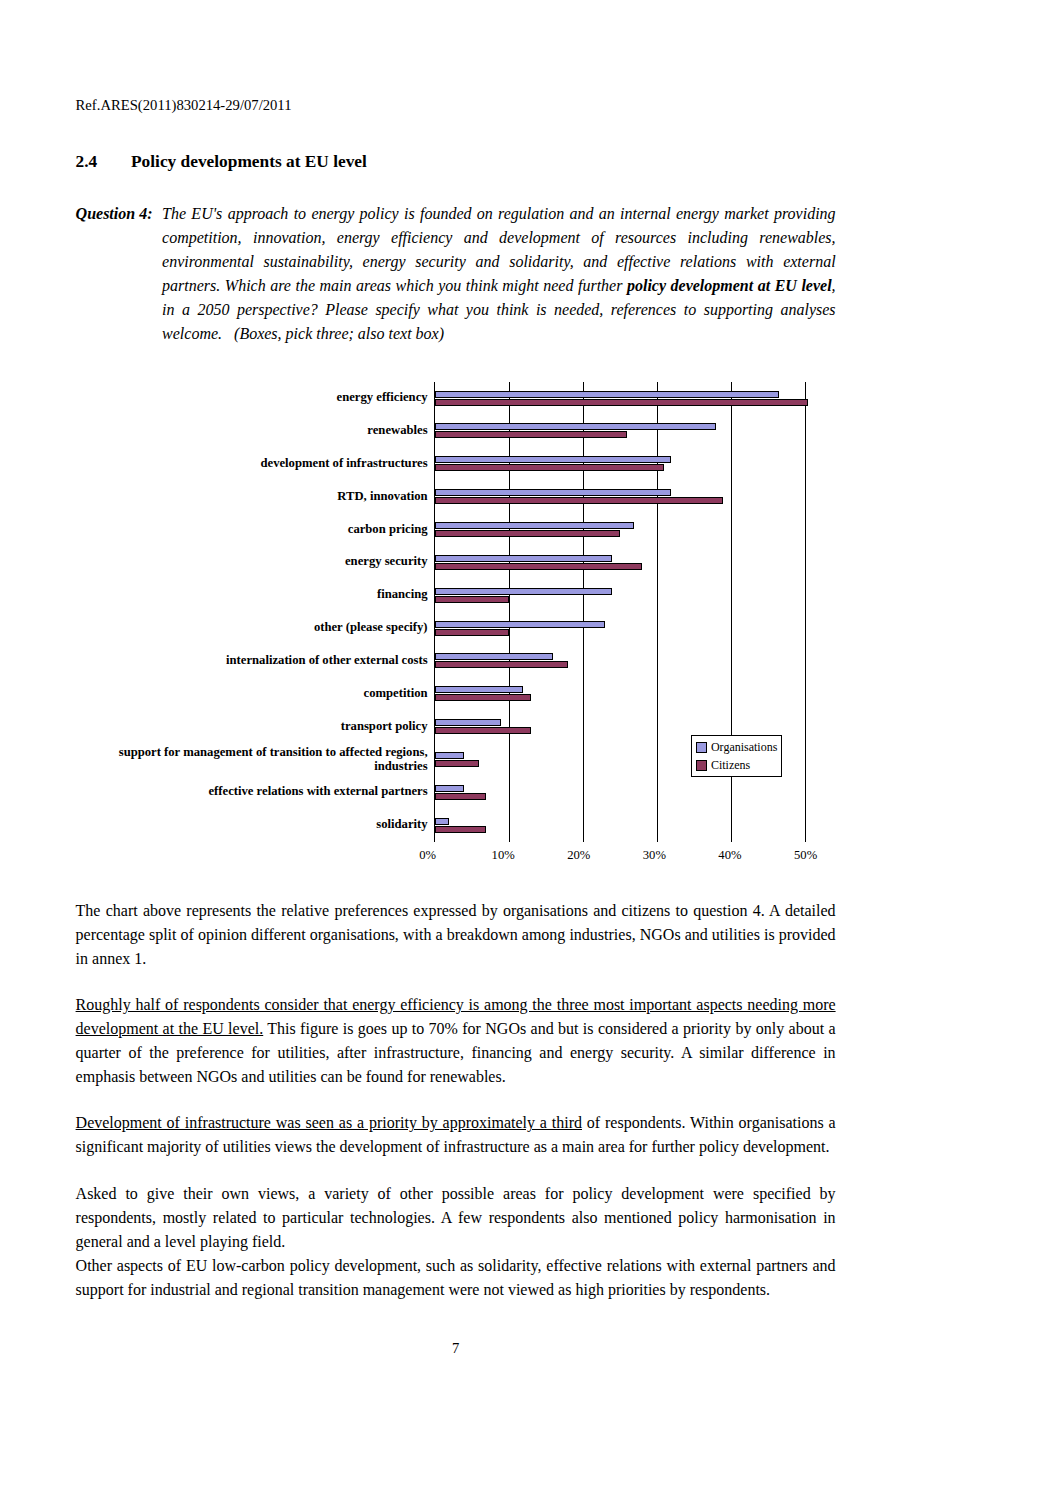Ref.ARES(2011)830214-29/07/2011
2.4 Policy developments at EU level
Question 4:
The EU's approach to energy policy is founded on regulation and an internal energy market providing competition, innovation, energy efficiency and development of resources including renewables, environmental sustainability, energy security and solidarity, and effective relations with external partners. Which are the main areas which you think might need further policy development at EU level, in a 2050 perspective? Please specify what you think is needed, references to supporting analyses welcome. (Boxes, pick three; also text box)
energy efficiency
renewables
development of infrastructures
RTD, innovation
carbon pricing
energy security
financing
other (please specify)
internalization of other external costs
competition
transport policy
support for management of transition to affected regions, industries
effective relations with external partners
solidarity
Organisations
Citizens
0% 10% 20% 30% 40% 50%
The chart above represents the relative preferences expressed by organisations and citizens to question 4. A detailed percentage split of opinion different organisations, with a breakdown among industries, NGOs and utilities is provided in annex 1.
Roughly half of respondents consider that energy efficiency is among the three most important aspects needing more development at the EU level. This figure is goes up to 70% for NGOs and but is considered a priority by only about a quarter of the preference for utilities, after infrastructure, financing and energy security. A similar difference in emphasis between NGOs and utilities can be found for renewables.
Development of infrastructure was seen as a priority by approximately a third of respondents. Within organisations a significant majority of utilities views the development of infrastructure as a main area for further policy development.
Asked to give their own views, a variety of other possible areas for policy development were specified by respondents, mostly related to particular technologies. A few respondents also mentioned policy harmonisation in general and a level playing field.
Other aspects of EU low-carbon policy development, such as solidarity, effective relations with external partners and support for industrial and regional transition management were not viewed as high priorities by respondents.
7